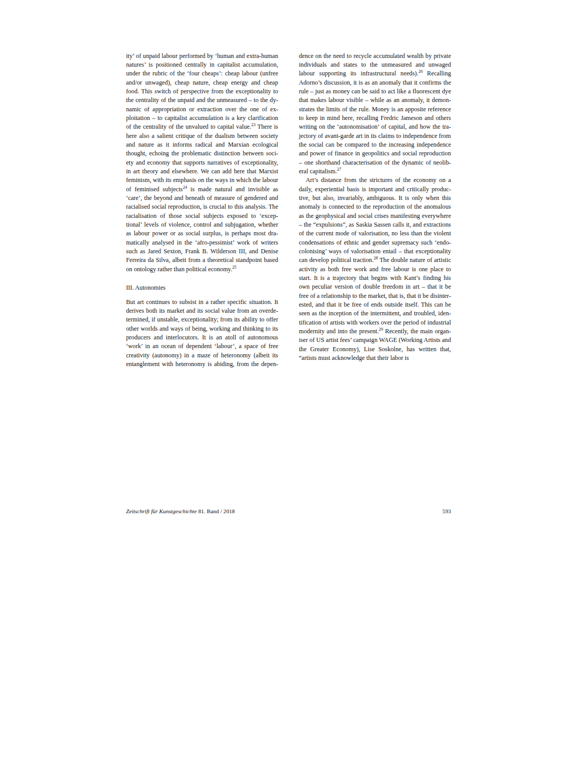ity’ of unpaid labour performed by ‘human and extra-human natures’ is positioned centrally in capitalist accumulation, under the rubric of the ‘four cheaps’: cheap labour (unfree and/or unwaged), cheap nature, cheap energy and cheap food. This switch of perspective from the exceptionality to the centrality of the unpaid and the unmeasured – to the dynamic of appropriation or extraction over the one of exploitation – to capitalist accumulation is a key clarification of the centrality of the unvalued to capital value.23 There is here also a salient critique of the dualism between society and nature as it informs radical and Marxian ecological thought, echoing the problematic distinction between society and economy that supports narratives of exceptionality, in art theory and elsewhere. We can add here that Marxist feminism, with its emphasis on the ways in which the labour of feminised subjects24 is made natural and invisible as ‘care’, the beyond and beneath of measure of gendered and racialised social reproduction, is crucial to this analysis. The racialisation of those social subjects exposed to ‘exceptional’ levels of violence, control and subjugation, whether as labour power or as social surplus, is perhaps most dramatically analysed in the ‘afro-pessimist’ work of writers such as Jared Sexton, Frank B. Wilderson III, and Denise Ferreira da Silva, albeit from a theoretical standpoint based on ontology rather than political economy.25
III. Autonomies
But art continues to subsist in a rather specific situation. It derives both its market and its social value from an overdetermined, if unstable, exceptionality; from its ability to offer other worlds and ways of being, working and thinking to its producers and interlocutors. It is an atoll of autonomous ‘work’ in an ocean of dependent ‘labour’, a space of free creativity (autonomy) in a maze of heteronomy (albeit its entanglement with heteronomy is abiding, from the dependence on the need to recycle accumulated wealth by private individuals and states to the unmeasured and unwaged labour supporting its infrastructural needs).26 Recalling Adorno’s discussion, it is as an anomaly that it confirms the rule – just as money can be said to act like a fluorescent dye that makes labour visible – while as an anomaly, it demonstrates the limits of the rule. Money is an apposite reference to keep in mind here, recalling Fredric Jameson and others writing on the ‘autonomisation’ of capital, and how the trajectory of avant-garde art in its claims to independence from the social can be compared to the increasing independence and power of finance in geopolitics and social reproduction – one shorthand characterisation of the dynamic of neoliberal capitalism.27
Art’s distance from the strictures of the economy on a daily, experiential basis is important and critically productive, but also, invariably, ambiguous. It is only when this anomaly is connected to the reproduction of the anomalous as the geophysical and social crises manifesting everywhere – the “expulsions”, as Saskia Sassen calls it, and extractions of the current mode of valorisation, no less than the violent condensations of ethnic and gender supremacy such ‘endo-colonising’ ways of valorisation entail – that exceptionality can develop political traction.28 The double nature of artistic activity as both free work and free labour is one place to start. It is a trajectory that begins with Kant’s finding his own peculiar version of double freedom in art – that it be free of a relationship to the market, that is, that it be disinterested, and that it be free of ends outside itself. This can be seen as the inception of the intermittent, and troubled, identification of artists with workers over the period of industrial modernity and into the present.29 Recently, the main organiser of US artist fees’ campaign WAGE (Working Artists and the Greater Economy), Lise Soskolne, has written that, “artists must acknowledge that their labor is
Zeitschrift für Kunstgeschichte 81. Band / 2018 593